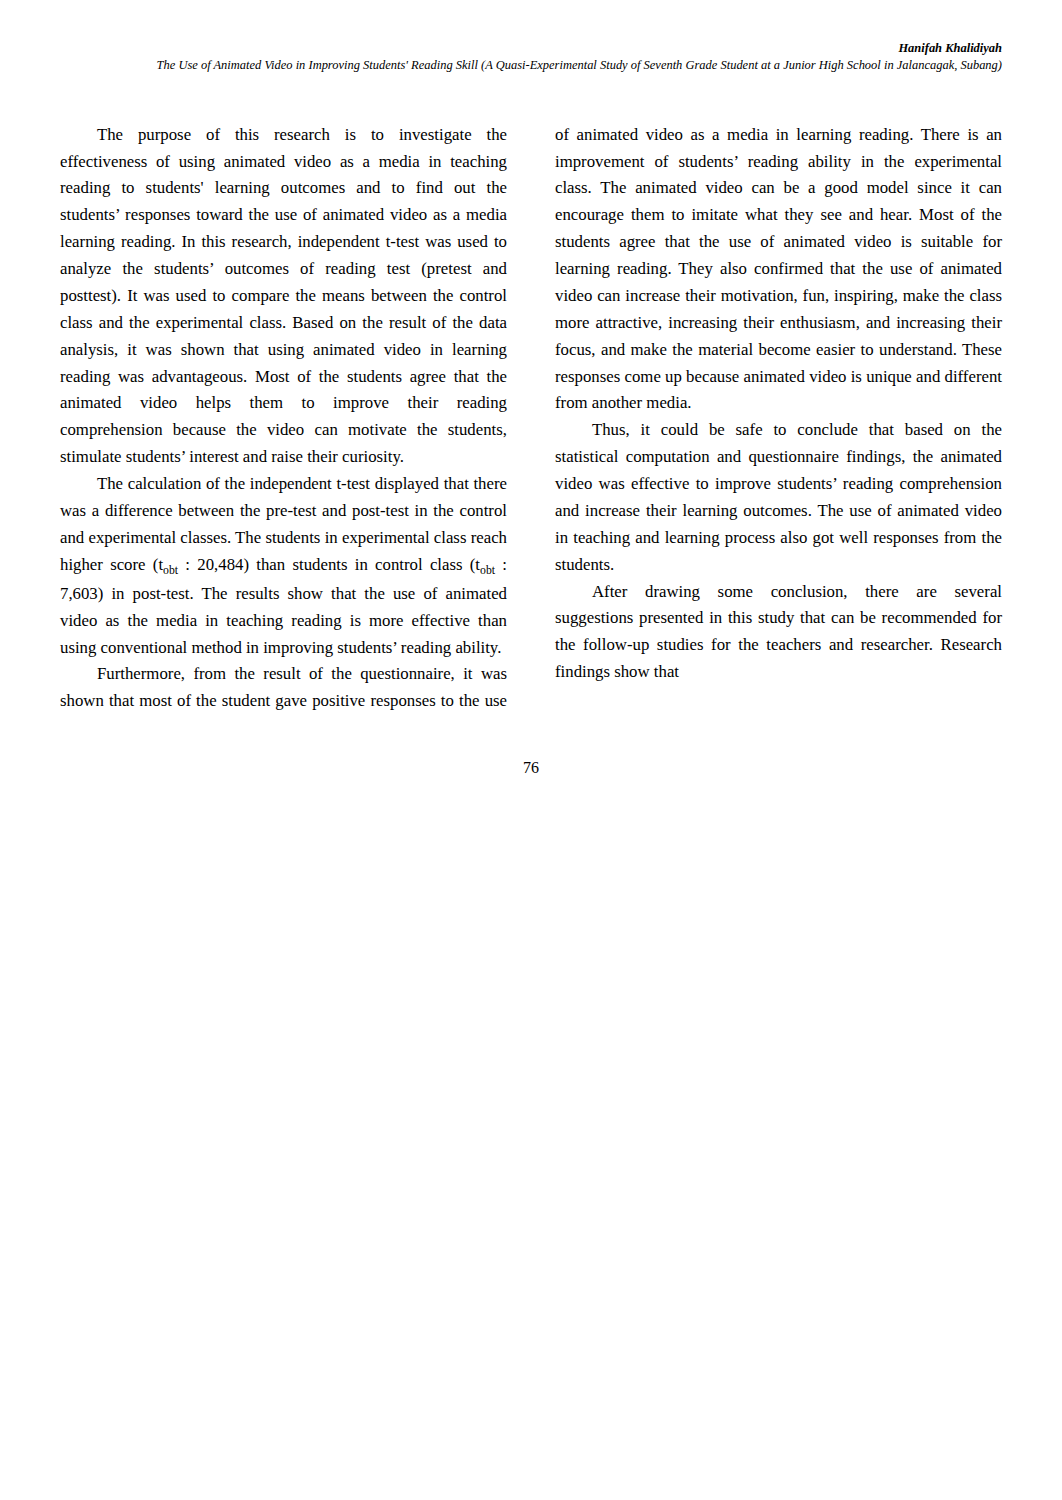Hanifah Khalidiyah
The Use of Animated Video in Improving Students' Reading Skill (A Quasi-Experimental Study of Seventh Grade Student at a Junior High School in Jalancagak, Subang)
The purpose of this research is to investigate the effectiveness of using animated video as a media in teaching reading to students' learning outcomes and to find out the students’ responses toward the use of animated video as a media learning reading. In this research, independent t-test was used to analyze the students’ outcomes of reading test (pretest and posttest). It was used to compare the means between the control class and the experimental class. Based on the result of the data analysis, it was shown that using animated video in learning reading was advantageous. Most of the students agree that the animated video helps them to improve their reading comprehension because the video can motivate the students, stimulate students’ interest and raise their curiosity.
The calculation of the independent t-test displayed that there was a difference between the pre-test and post-test in the control and experimental classes. The students in experimental class reach higher score (tobt : 20,484) than students in control class (tobt : 7,603) in post-test. The results show that the use of animated video as the media in teaching reading is more effective than using conventional method in improving students’ reading ability.
Furthermore, from the result of the questionnaire, it was shown that most of the student gave positive responses to the use of animated video as a media in learning reading. There is an improvement of students’ reading ability in the experimental class. The animated video can be a good model since it can encourage them to imitate what they see and hear. Most of the students agree that the use of animated video is suitable for learning reading. They also confirmed that the use of animated video can increase their motivation, fun, inspiring, make the class more attractive, increasing their enthusiasm, and increasing their focus, and make the material become easier to understand. These responses come up because animated video is unique and different from another media.
Thus, it could be safe to conclude that based on the statistical computation and questionnaire findings, the animated video was effective to improve students’ reading comprehension and increase their learning outcomes. The use of animated video in teaching and learning process also got well responses from the students.
After drawing some conclusion, there are several suggestions presented in this study that can be recommended for the follow-up studies for the teachers and researcher. Research findings show that
76